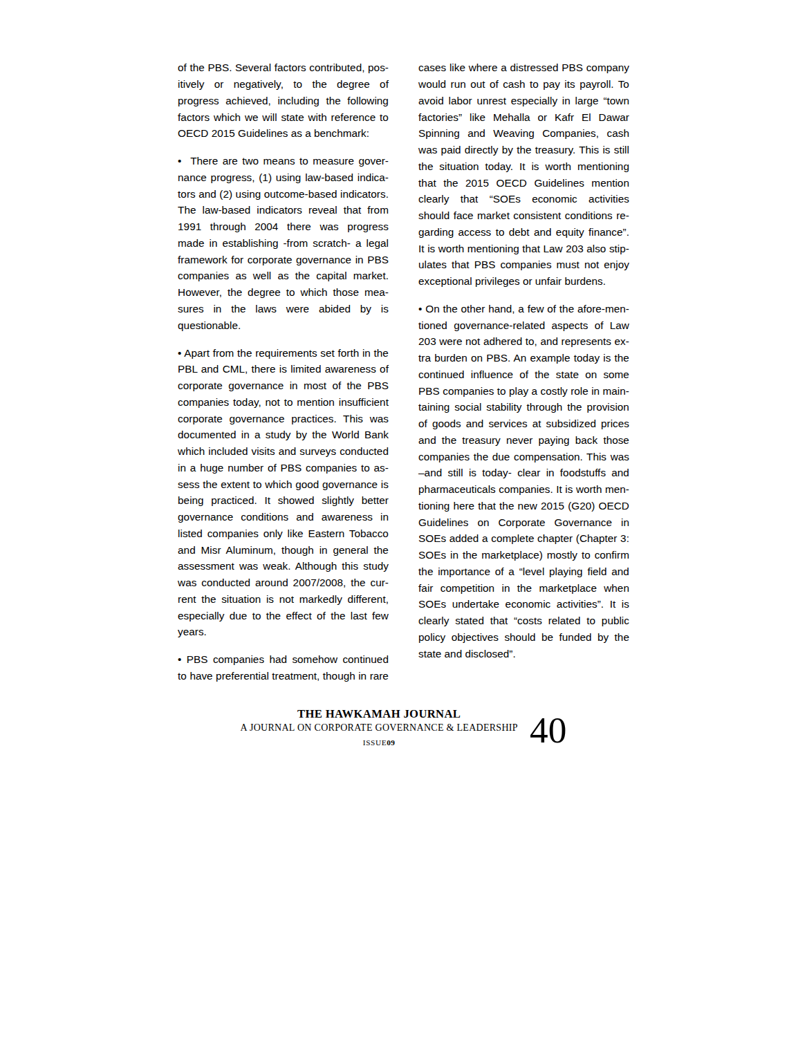of the PBS. Several factors contributed, positively or negatively, to the degree of progress achieved, including the following factors which we will state with reference to OECD 2015 Guidelines as a benchmark:
• There are two means to measure governance progress, (1) using law-based indicators and (2) using outcome-based indicators. The law-based indicators reveal that from 1991 through 2004 there was progress made in establishing -from scratch- a legal framework for corporate governance in PBS companies as well as the capital market. However, the degree to which those measures in the laws were abided by is questionable.
• Apart from the requirements set forth in the PBL and CML, there is limited awareness of corporate governance in most of the PBS companies today, not to mention insufficient corporate governance practices. This was documented in a study by the World Bank which included visits and surveys conducted in a huge number of PBS companies to assess the extent to which good governance is being practiced. It showed slightly better governance conditions and awareness in listed companies only like Eastern Tobacco and Misr Aluminum, though in general the assessment was weak. Although this study was conducted around 2007/2008, the current the situation is not markedly different, especially due to the effect of the last few years.
• PBS companies had somehow continued to have preferential treatment, though in rare cases like where a distressed PBS company would run out of cash to pay its payroll. To avoid labor unrest especially in large “town factories” like Mehalla or Kafr El Dawar Spinning and Weaving Companies, cash was paid directly by the treasury. This is still the situation today. It is worth mentioning that the 2015 OECD Guidelines mention clearly that “SOEs economic activities should face market consistent conditions regarding access to debt and equity finance”. It is worth mentioning that Law 203 also stipulates that PBS companies must not enjoy exceptional privileges or unfair burdens.
• On the other hand, a few of the afore-mentioned governance-related aspects of Law 203 were not adhered to, and represents extra burden on PBS. An example today is the continued influence of the state on some PBS companies to play a costly role in maintaining social stability through the provision of goods and services at subsidized prices and the treasury never paying back those companies the due compensation. This was –and still is today- clear in foodstuffs and pharmaceuticals companies. It is worth mentioning here that the new 2015 (G20) OECD Guidelines on Corporate Governance in SOEs added a complete chapter (Chapter 3: SOEs in the marketplace) mostly to confirm the importance of a “level playing field and fair competition in the marketplace when SOEs undertake economic activities”. It is clearly stated that “costs related to public policy objectives should be funded by the state and disclosed”.
The Hawkamah Journal
A Journal on Corporate Governance & Leadership
issue09
40